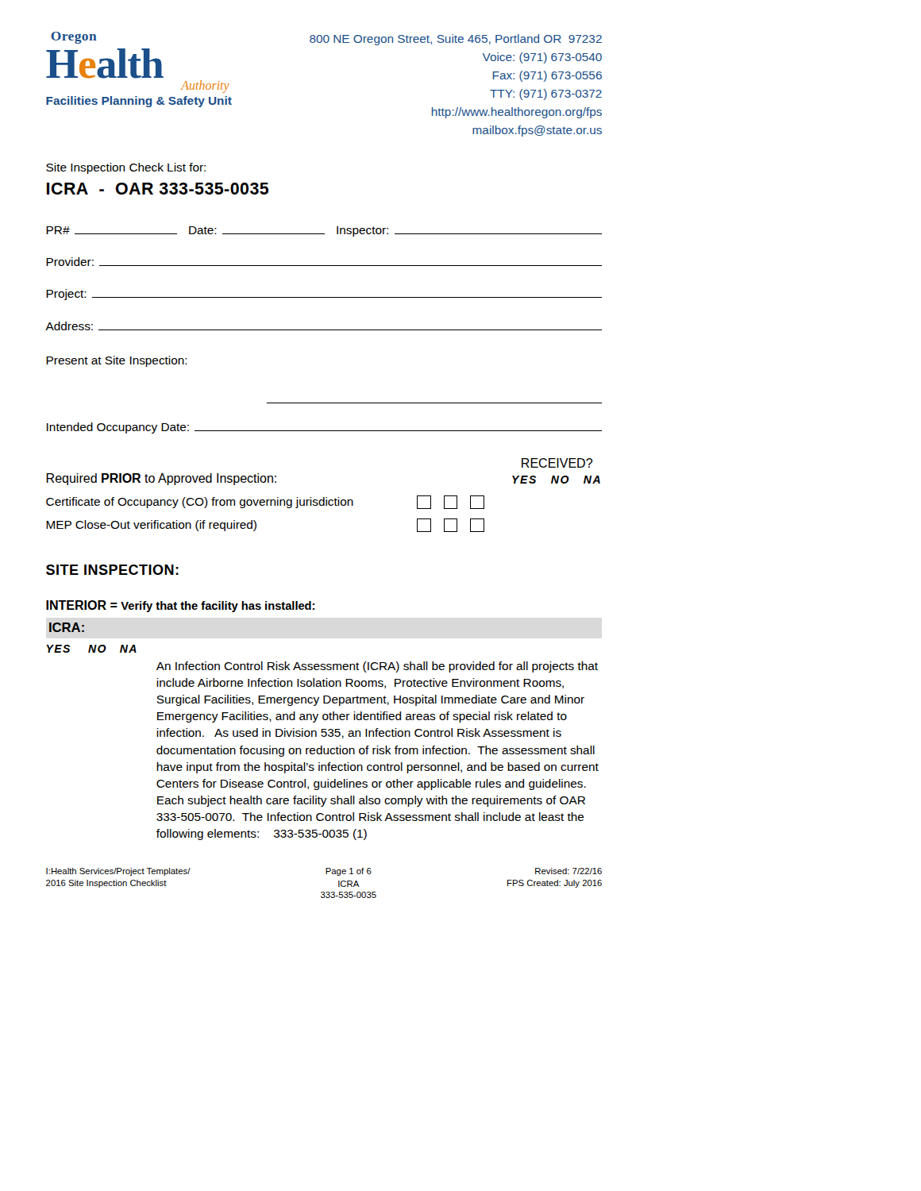Oregon
Health
Authority
Facilities Planning & Safety Unit
800 NE Oregon Street, Suite 465, Portland OR 97232
Voice: (971) 673-0540
Fax: (971) 673-0556
TTY: (971) 673-0372
http://www.healthoregon.org/fps
mailbox.fps@state.or.us
Site Inspection Check List for:
ICRA - OAR 333-535-0035
PR# Date: Inspector:
Provider:
Project:
Address:
Present at Site Inspection:
Intended Occupancy Date:
Required PRIOR to Approved Inspection:
RECEIVED?
YES NO NA
Certificate of Occupancy (CO) from governing jurisdiction
MEP Close-Out verification (if required)
SITE INSPECTION:
INTERIOR = Verify that the facility has installed:
ICRA:
YES NO NA
An Infection Control Risk Assessment (ICRA) shall be provided for all projects that include Airborne Infection Isolation Rooms, Protective Environment Rooms, Surgical Facilities, Emergency Department, Hospital Immediate Care and Minor Emergency Facilities, and any other identified areas of special risk related to infection. As used in Division 535, an Infection Control Risk Assessment is documentation focusing on reduction of risk from infection. The assessment shall have input from the hospital’s infection control personnel, and be based on current Centers for Disease Control, guidelines or other applicable rules and guidelines. Each subject health care facility shall also comply with the requirements of OAR 333-505-0070. The Infection Control Risk Assessment shall include at least the following elements: 333-535-0035 (1)
I:Health Services/Project Templates/
2016 Site Inspection Checklist
Page 1 of 6
ICRA
333-535-0035
Revised: 7/22/16
FPS Created: July 2016